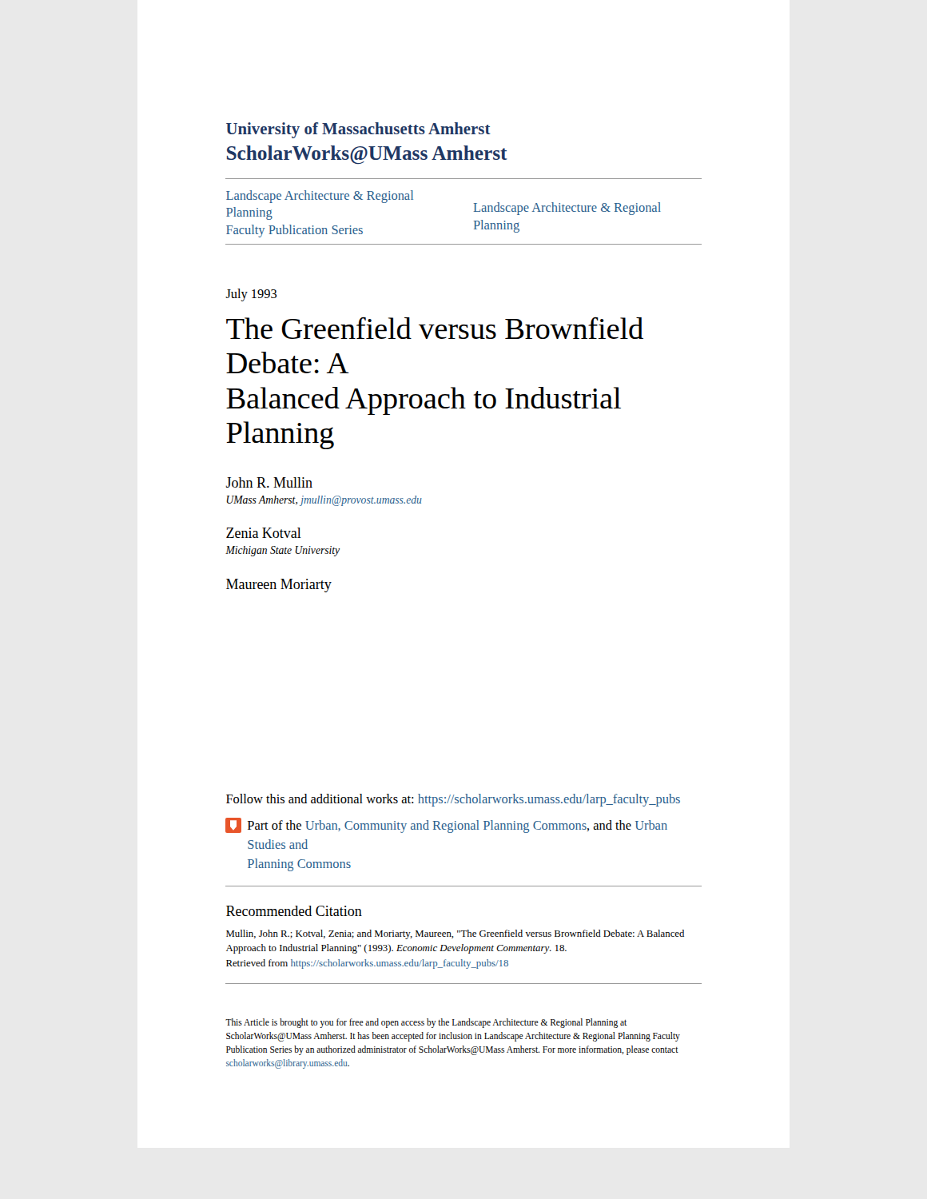University of Massachusetts Amherst
ScholarWorks@UMass Amherst
Landscape Architecture & Regional Planning
Faculty Publication Series
Landscape Architecture & Regional Planning
July 1993
The Greenfield versus Brownfield Debate: A
Balanced Approach to Industrial Planning
John R. Mullin
UMass Amherst, jmullin@provost.umass.edu
Zenia Kotval
Michigan State University
Maureen Moriarty
Follow this and additional works at: https://scholarworks.umass.edu/larp_faculty_pubs
Part of the Urban, Community and Regional Planning Commons, and the Urban Studies and
Planning Commons
Recommended Citation
Mullin, John R.; Kotval, Zenia; and Moriarty, Maureen, "The Greenfield versus Brownfield Debate: A Balanced Approach to Industrial Planning" (1993). Economic Development Commentary. 18.
Retrieved from https://scholarworks.umass.edu/larp_faculty_pubs/18
This Article is brought to you for free and open access by the Landscape Architecture & Regional Planning at ScholarWorks@UMass Amherst. It has been accepted for inclusion in Landscape Architecture & Regional Planning Faculty Publication Series by an authorized administrator of ScholarWorks@UMass Amherst. For more information, please contact scholarworks@library.umass.edu.